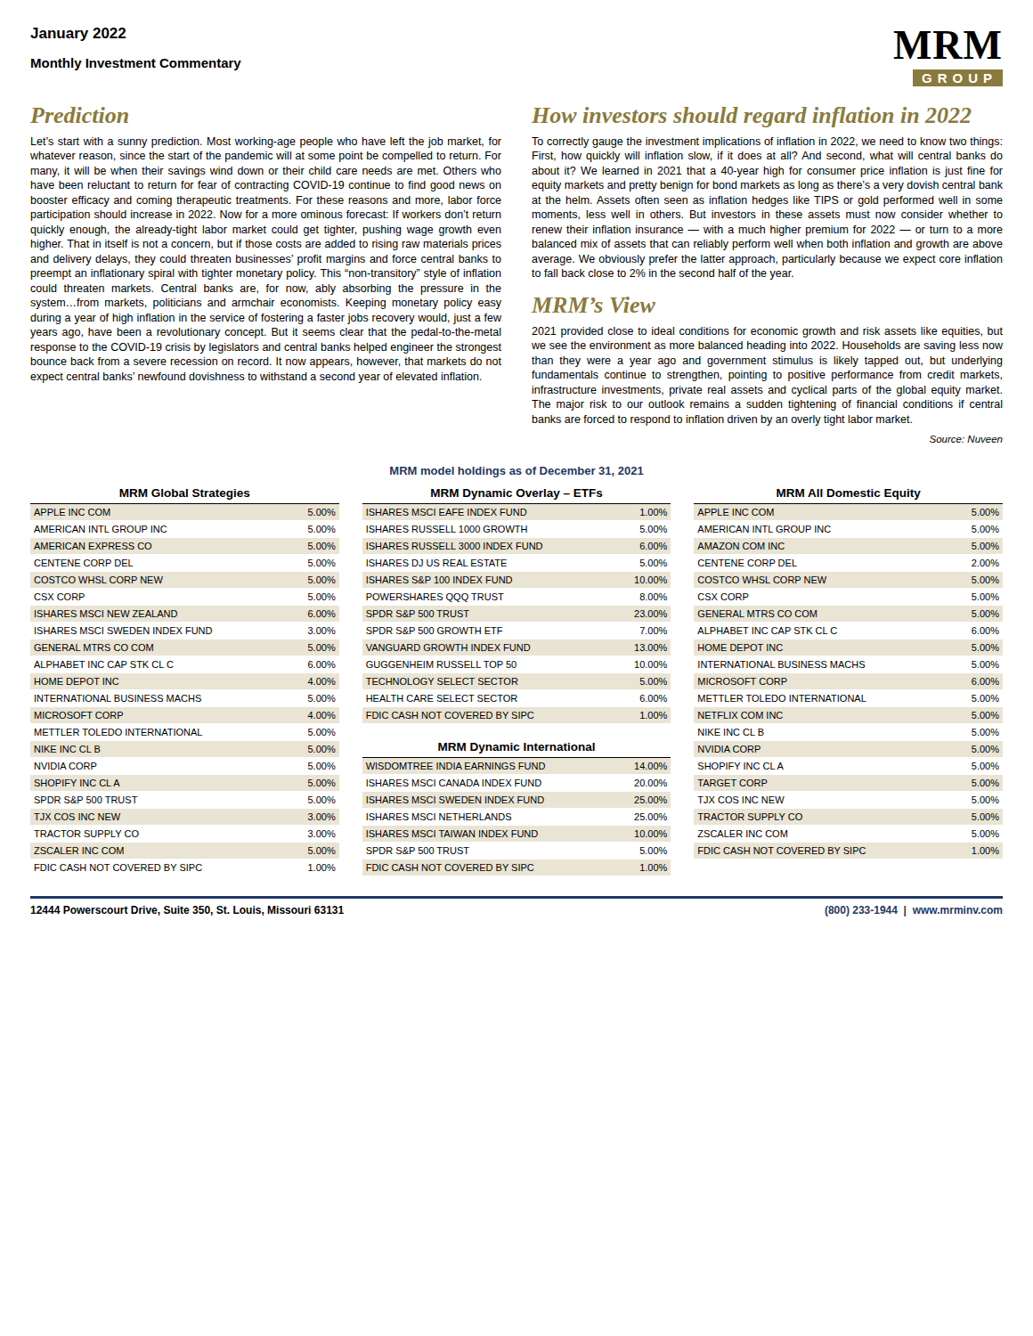January 2022
Monthly Investment Commentary
MRM
GROUP
Prediction
Let’s start with a sunny prediction. Most working-age people who have left the job market, for whatever reason, since the start of the pandemic will at some point be compelled to return. For many, it will be when their savings wind down or their child care needs are met. Others who have been reluctant to return for fear of contracting COVID-19 continue to find good news on booster efficacy and coming therapeutic treatments. For these reasons and more, labor force participation should increase in 2022. Now for a more ominous forecast: If workers don’t return quickly enough, the already-tight labor market could get tighter, pushing wage growth even higher. That in itself is not a concern, but if those costs are added to rising raw materials prices and delivery delays, they could threaten businesses’ profit margins and force central banks to preempt an inflationary spiral with tighter monetary policy. This “non-transitory” style of inflation could threaten markets. Central banks are, for now, ably absorbing the pressure in the system…from markets, politicians and armchair economists. Keeping monetary policy easy during a year of high inflation in the service of fostering a faster jobs recovery would, just a few years ago, have been a revolutionary concept. But it seems clear that the pedal-to-the-metal response to the COVID-19 crisis by legislators and central banks helped engineer the strongest bounce back from a severe recession on record. It now appears, however, that markets do not expect central banks’ newfound dovishness to withstand a second year of elevated inflation.
How investors should regard inflation in 2022
To correctly gauge the investment implications of inflation in 2022, we need to know two things: First, how quickly will inflation slow, if it does at all? And second, what will central banks do about it? We learned in 2021 that a 40-year high for consumer price inflation is just fine for equity markets and pretty benign for bond markets as long as there’s a very dovish central bank at the helm. Assets often seen as inflation hedges like TIPS or gold performed well in some moments, less well in others. But investors in these assets must now consider whether to renew their inflation insurance — with a much higher premium for 2022 — or turn to a more balanced mix of assets that can reliably perform well when both inflation and growth are above average. We obviously prefer the latter approach, particularly because we expect core inflation to fall back close to 2% in the second half of the year.
MRM’s View
2021 provided close to ideal conditions for economic growth and risk assets like equities, but we see the environment as more balanced heading into 2022. Households are saving less now than they were a year ago and government stimulus is likely tapped out, but underlying fundamentals continue to strengthen, pointing to positive performance from credit markets, infrastructure investments, private real assets and cyclical parts of the global equity market. The major risk to our outlook remains a sudden tightening of financial conditions if central banks are forced to respond to inflation driven by an overly tight labor market.
Source: Nuveen
MRM model holdings as of December 31, 2021
MRM Global Strategies
| APPLE INC COM | 5.00% |
| AMERICAN INTL GROUP INC | 5.00% |
| AMERICAN EXPRESS CO | 5.00% |
| CENTENE CORP DEL | 5.00% |
| COSTCO WHSL CORP NEW | 5.00% |
| CSX CORP | 5.00% |
| ISHARES MSCI NEW ZEALAND | 6.00% |
| ISHARES MSCI SWEDEN INDEX FUND | 3.00% |
| GENERAL MTRS CO COM | 5.00% |
| ALPHABET INC CAP STK CL C | 6.00% |
| HOME DEPOT INC | 4.00% |
| INTERNATIONAL BUSINESS MACHS | 5.00% |
| MICROSOFT CORP | 4.00% |
| METTLER TOLEDO INTERNATIONAL | 5.00% |
| NIKE INC CL B | 5.00% |
| NVIDIA CORP | 5.00% |
| SHOPIFY INC CL A | 5.00% |
| SPDR S&P 500 TRUST | 5.00% |
| TJX COS INC NEW | 3.00% |
| TRACTOR SUPPLY CO | 3.00% |
| ZSCALER INC COM | 5.00% |
| FDIC CASH NOT COVERED BY SIPC | 1.00% |
MRM Dynamic Overlay – ETFs
| ISHARES MSCI EAFE INDEX FUND | 1.00% |
| ISHARES RUSSELL 1000 GROWTH | 5.00% |
| ISHARES RUSSELL 3000 INDEX FUND | 6.00% |
| ISHARES DJ US REAL ESTATE | 5.00% |
| ISHARES S&P 100 INDEX FUND | 10.00% |
| POWERSHARES QQQ TRUST | 8.00% |
| SPDR S&P 500 TRUST | 23.00% |
| SPDR S&P 500 GROWTH ETF | 7.00% |
| VANGUARD GROWTH INDEX FUND | 13.00% |
| GUGGENHEIM RUSSELL TOP 50 | 10.00% |
| TECHNOLOGY SELECT SECTOR | 5.00% |
| HEALTH CARE SELECT SECTOR | 6.00% |
| FDIC CASH NOT COVERED BY SIPC | 1.00% |
MRM Dynamic International
| WISDOMTREE INDIA EARNINGS FUND | 14.00% |
| ISHARES MSCI CANADA INDEX FUND | 20.00% |
| ISHARES MSCI SWEDEN INDEX FUND | 25.00% |
| ISHARES MSCI NETHERLANDS | 25.00% |
| ISHARES MSCI TAIWAN INDEX FUND | 10.00% |
| SPDR S&P 500 TRUST | 5.00% |
| FDIC CASH NOT COVERED BY SIPC | 1.00% |
MRM All Domestic Equity
| APPLE INC COM | 5.00% |
| AMERICAN INTL GROUP INC | 5.00% |
| AMAZON COM INC | 5.00% |
| CENTENE CORP DEL | 2.00% |
| COSTCO WHSL CORP NEW | 5.00% |
| CSX CORP | 5.00% |
| GENERAL MTRS CO COM | 5.00% |
| ALPHABET INC CAP STK CL C | 6.00% |
| HOME DEPOT INC | 5.00% |
| INTERNATIONAL BUSINESS MACHS | 5.00% |
| MICROSOFT CORP | 6.00% |
| METTLER TOLEDO INTERNATIONAL | 5.00% |
| NETFLIX COM INC | 5.00% |
| NIKE INC CL B | 5.00% |
| NVIDIA CORP | 5.00% |
| SHOPIFY INC CL A | 5.00% |
| TARGET CORP | 5.00% |
| TJX COS INC NEW | 5.00% |
| TRACTOR SUPPLY CO | 5.00% |
| ZSCALER INC COM | 5.00% |
| FDIC CASH NOT COVERED BY SIPC | 1.00% |
12444 Powerscourt Drive, Suite 350, St. Louis, Missouri 63131
(800) 233-1944 | www.mrminv.com